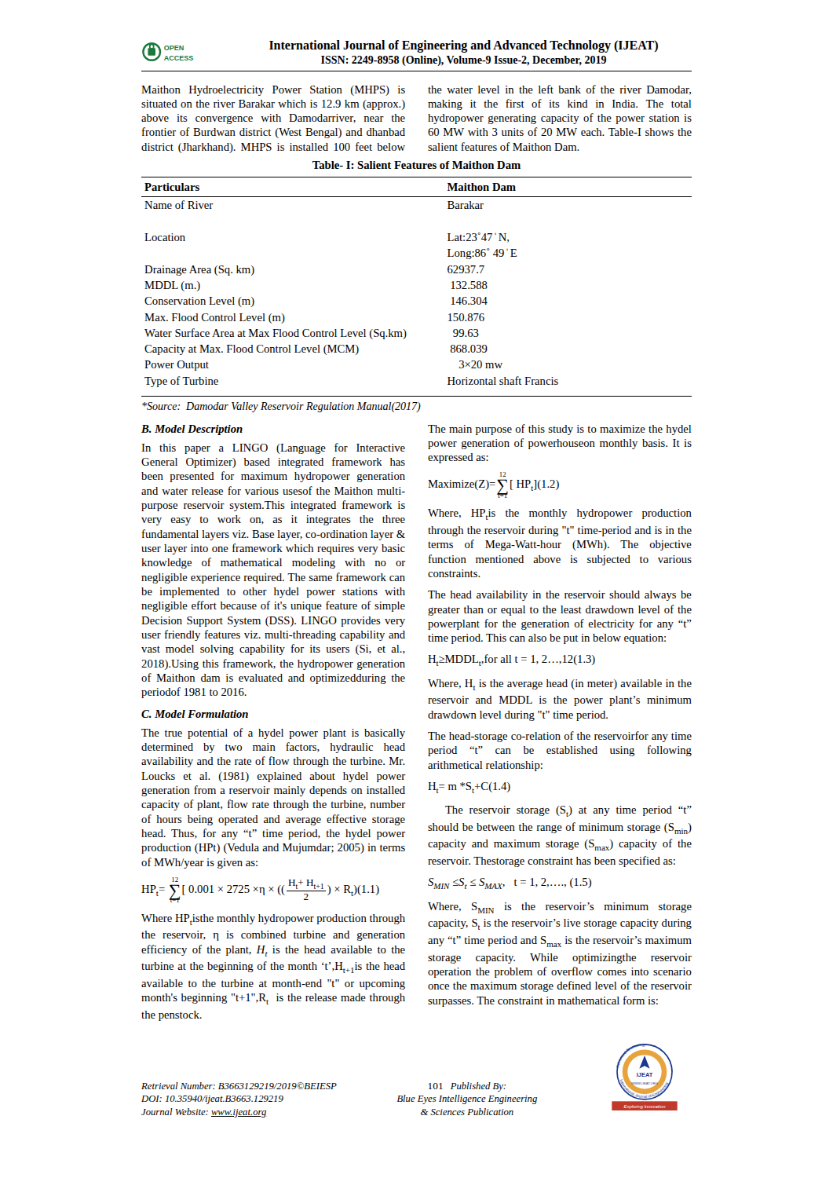OPEN ACCESS
International Journal of Engineering and Advanced Technology (IJEAT)
ISSN: 2249-8958 (Online), Volume-9 Issue-2, December, 2019
Maithon Hydroelectricity Power Station (MHPS) is situated on the river Barakar which is 12.9 km (approx.) above its convergence with Damodarriver, near the frontier of Burdwan district (West Bengal) and dhanbad district (Jharkhand). MHPS is installed 100 feet below the water level in the left bank of the river Damodar, making it the first of its kind in India. The total hydropower generating capacity of the power station is 60 MW with 3 units of 20 MW each. Table-I shows the salient features of Maithon Dam.
Table- I: Salient Features of Maithon Dam
| Particulars | Maithon Dam |
| --- | --- |
| Name of River | Barakar |
| Location | Lat:23˚47 ̍ N, |
| | Long:86˚ 49 ̍ E |
| Drainage Area (Sq. km) | 62937.7 |
| MDDL (m.) | 132.588 |
| Conservation Level (m) | 146.304 |
| Max. Flood Control Level (m) | 150.876 |
| Water Surface Area at Max Flood Control Level (Sq.km) | 99.63 |
| Capacity at Max. Flood Control Level (MCM) | 868.039 |
| Power Output | 3×20 mw |
| Type of Turbine | Horizontal shaft Francis |
*Source: Damodar Valley Reservoir Regulation Manual(2017)
B. Model Description
In this paper a LINGO (Language for Interactive General Optimizer) based integrated framework has been presented for maximum hydropower generation and water release for various usesof the Maithon multi-purpose reservoir system.This integrated framework is very easy to work on, as it integrates the three fundamental layers viz. Base layer, co-ordination layer & user layer into one framework which requires very basic knowledge of mathematical modeling with no or negligible experience required. The same framework can be implemented to other hydel power stations with negligible effort because of it's unique feature of simple Decision Support System (DSS). LINGO provides very user friendly features viz. multi-threading capability and vast model solving capability for its users (Si, et al., 2018).Using this framework, the hydropower generation of Maithon dam is evaluated and optimizedduring the periodof 1981 to 2016.
C. Model Formulation
The true potential of a hydel power plant is basically determined by two main factors, hydraulic head availability and the rate of flow through the turbine. Mr. Loucks et al. (1981) explained about hydel power generation from a reservoir mainly depends on installed capacity of plant, flow rate through the turbine, number of hours being operated and average effective storage head. Thus, for any “t” time period, the hydel power production (HPt) (Vedula and Mujumdar; 2005) in terms of MWh/year is given as:
HPt= 12∑t=1[ 0.001 × 2725 ×η × ((Ht+ Ht+12) × Rt)(1.1)
Where HPtisthe monthly hydropower production through the reservoir, η is combined turbine and generation efficiency of the plant, Ht is the head available to the turbine at the beginning of the month ‘t’,Ht+1is the head available to the turbine at month-end "t" or upcoming month's beginning "t+1",Rt is the release made through the penstock.
The main purpose of this study is to maximize the hydel power generation of powerhouseon monthly basis. It is expressed as:
Maximize(Z)=12∑t=1[ HPt](1.2)
Where, HPtis the monthly hydropower production through the reservoir during "t" time-period and is in the terms of Mega-Watt-hour (MWh). The objective function mentioned above is subjected to various constraints.
The head availability in the reservoir should always be greater than or equal to the least drawdown level of the powerplant for the generation of electricity for any “t” time period. This can also be put in below equation:
Ht≥MDDLt,for all t = 1, 2…,12(1.3)
Where, Ht is the average head (in meter) available in the reservoir and MDDL is the power plant’s minimum drawdown level during "t" time period.
The head-storage co-relation of the reservoirfor any time period “t” can be established using following arithmetical relationship:
Ht= m *St+C(1.4)
The reservoir storage (St) at any time period “t” should be between the range of minimum storage (Smin) capacity and maximum storage (Smax) capacity of the reservoir. Thestorage constraint has been specified as:
SMIN ≤St ≤ SMAX, t = 1, 2,…., (1.5)
Where, SMIN is the reservoir’s minimum storage capacity, St is the reservoir’s live storage capacity during any “t” time period and Smax is the reservoir’s maximum storage capacity. While optimizingthe reservoir operation the problem of overflow comes into scenario once the maximum storage defined level of the reservoir surpasses. The constraint in mathematical form is:
Retrieval Number: B3663129219/2019©BEIESP
DOI: 10.35940/ijeat.B3663.129219
Journal Website: www.ijeat.org
101 Published By:
Blue Eyes Intelligence Engineering
& Sciences Publication
IJEAT WWW.IJEAT.ORG Advanced Technology International Journal of Engineering Exploring Innovation